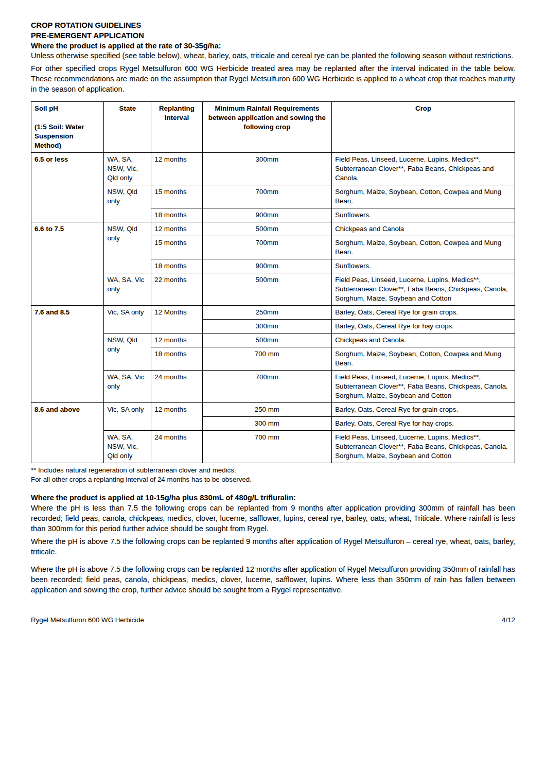CROP ROTATION GUIDELINES
PRE-EMERGENT APPLICATION
Where the product is applied at the rate of 30-35g/ha:
Unless otherwise specified (see table below), wheat, barley, oats, triticale and cereal rye can be planted the following season without restrictions.
For other specified crops Rygel Metsulfuron 600 WG Herbicide treated area may be replanted after the interval indicated in the table below. These recommendations are made on the assumption that Rygel Metsulfuron 600 WG Herbicide is applied to a wheat crop that reaches maturity in the season of application.
| Soil pH (1:5 Soil: Water Suspension Method) | State | Replanting Interval | Minimum Rainfall Requirements between application and sowing the following crop | Crop |
| --- | --- | --- | --- | --- |
| 6.5 or less | WA, SA, NSW, Vic, Qld only | 12 months | 300mm | Field Peas, Linseed, Lucerne, Lupins, Medics**, Subterranean Clover**, Faba Beans, Chickpeas and Canola. |
| NSW, Qld only | 15 months | 700mm | Sorghum, Maize, Soybean, Cotton, Cowpea and Mung Bean. |
| 18 months | 900mm | Sunflowers. |
| 6.6 to 7.5 | NSW, Qld only | 12 months | 500mm | Chickpeas and Canola |
| 15 months | 700mm | Sorghum, Maize, Soybean, Cotton, Cowpea and Mung Bean. |
| 18 months | 900mm | Sunflowers. |
| WA, SA, Vic only | 22 months | 500mm | Field Peas, Linseed, Lucerne, Lupins, Medics**, Subterranean Clover**, Faba Beans, Chickpeas, Canola, Sorghum, Maize, Soybean and Cotton |
| 7.6 and 8.5 | Vic, SA only | 12 Months | 250mm | Barley, Oats, Cereal Rye for grain crops. |
| 300mm | Barley, Oats, Cereal Rye for hay crops. |
| NSW, Qld only | 12 months | 500mm | Chickpeas and Canola. |
| 18 months | 700 mm | Sorghum, Maize, Soybean, Cotton, Cowpea and Mung Bean. |
| WA, SA, Vic only | 24 months | 700mm | Field Peas, Linseed, Lucerne, Lupins, Medics**, Subterranean Clover**, Faba Beans, Chickpeas, Canola, Sorghum, Maize, Soybean and Cotton |
| 8.6 and above | Vic, SA only | 12 months | 250 mm | Barley, Oats, Cereal Rye for grain crops. |
| 300 mm | Barley, Oats, Cereal Rye for hay crops. |
| WA, SA, NSW, Vic, Qld only | 24 months | 700 mm | Field Peas, Linseed, Lucerne, Lupins, Medics**, Subterranean Clover**, Faba Beans, Chickpeas, Canola, Sorghum, Maize, Soybean and Cotton |
** Includes natural regeneration of subterranean clover and medics.
For all other crops a replanting interval of 24 months has to be observed.
Where the product is applied at 10-15g/ha plus 830mL of 480g/L trifluralin:
Where the pH is less than 7.5 the following crops can be replanted from 9 months after application providing 300mm of rainfall has been recorded; field peas, canola, chickpeas, medics, clover, lucerne, safflower, lupins, cereal rye, barley, oats, wheat, Triticale. Where rainfall is less than 300mm for this period further advice should be sought from Rygel.
Where the pH is above 7.5 the following crops can be replanted 9 months after application of Rygel Metsulfuron – cereal rye, wheat, oats, barley, triticale.
Where the pH is above 7.5 the following crops can be replanted 12 months after application of Rygel Metsulfuron providing 350mm of rainfall has been recorded; field peas, canola, chickpeas, medics, clover, lucerne, safflower, lupins. Where less than 350mm of rain has fallen between application and sowing the crop, further advice should be sought from a Rygel representative.
Rygel Metsulfuron 600 WG Herbicide 4/12